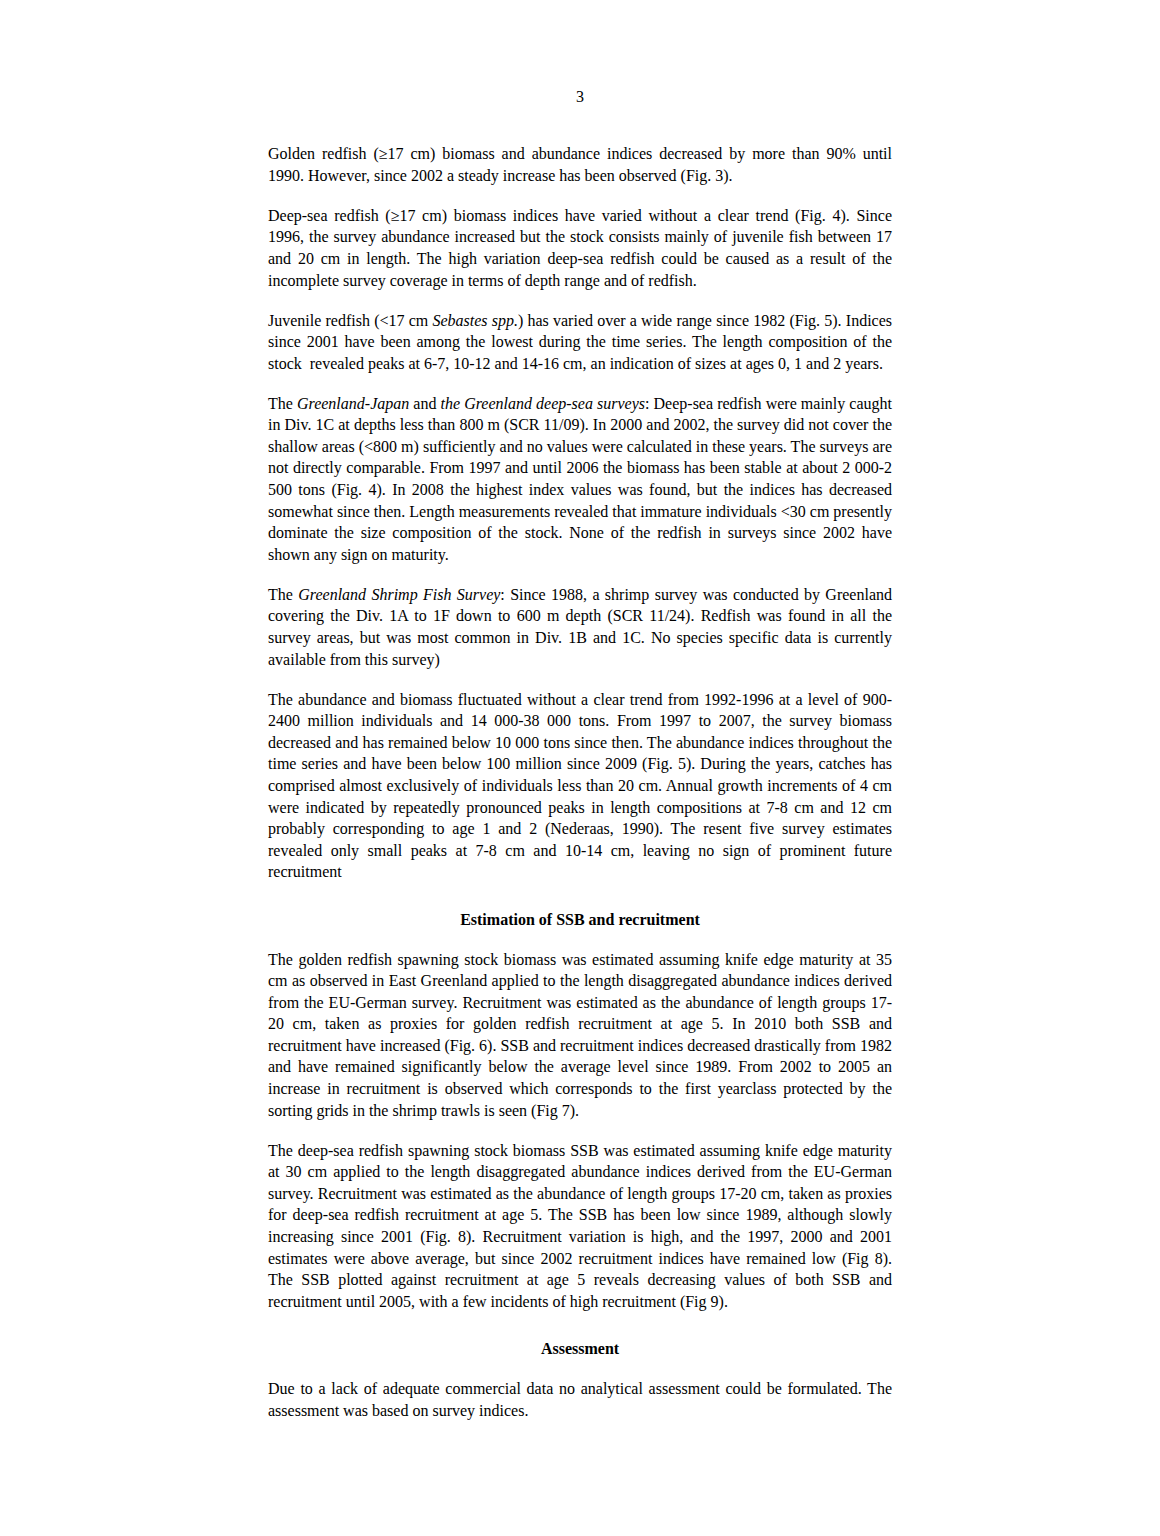3
Golden redfish (≥17 cm) biomass and abundance indices decreased by more than 90% until 1990. However, since 2002 a steady increase has been observed (Fig. 3).
Deep-sea redfish (≥17 cm) biomass indices have varied without a clear trend (Fig. 4). Since 1996, the survey abundance increased but the stock consists mainly of juvenile fish between 17 and 20 cm in length. The high variation deep-sea redfish could be caused as a result of the incomplete survey coverage in terms of depth range and of redfish.
Juvenile redfish (<17 cm Sebastes spp.) has varied over a wide range since 1982 (Fig. 5). Indices since 2001 have been among the lowest during the time series. The length composition of the stock revealed peaks at 6-7, 10-12 and 14-16 cm, an indication of sizes at ages 0, 1 and 2 years.
The Greenland-Japan and the Greenland deep-sea surveys: Deep-sea redfish were mainly caught in Div. 1C at depths less than 800 m (SCR 11/09). In 2000 and 2002, the survey did not cover the shallow areas (<800 m) sufficiently and no values were calculated in these years. The surveys are not directly comparable. From 1997 and until 2006 the biomass has been stable at about 2 000-2 500 tons (Fig. 4). In 2008 the highest index values was found, but the indices has decreased somewhat since then. Length measurements revealed that immature individuals <30 cm presently dominate the size composition of the stock. None of the redfish in surveys since 2002 have shown any sign on maturity.
The Greenland Shrimp Fish Survey: Since 1988, a shrimp survey was conducted by Greenland covering the Div. 1A to 1F down to 600 m depth (SCR 11/24). Redfish was found in all the survey areas, but was most common in Div. 1B and 1C. No species specific data is currently available from this survey)
The abundance and biomass fluctuated without a clear trend from 1992-1996 at a level of 900-2400 million individuals and 14 000-38 000 tons. From 1997 to 2007, the survey biomass decreased and has remained below 10 000 tons since then. The abundance indices throughout the time series and have been below 100 million since 2009 (Fig. 5). During the years, catches has comprised almost exclusively of individuals less than 20 cm. Annual growth increments of 4 cm were indicated by repeatedly pronounced peaks in length compositions at 7-8 cm and 12 cm probably corresponding to age 1 and 2 (Nederaas, 1990). The resent five survey estimates revealed only small peaks at 7-8 cm and 10-14 cm, leaving no sign of prominent future recruitment
Estimation of SSB and recruitment
The golden redfish spawning stock biomass was estimated assuming knife edge maturity at 35 cm as observed in East Greenland applied to the length disaggregated abundance indices derived from the EU-German survey. Recruitment was estimated as the abundance of length groups 17-20 cm, taken as proxies for golden redfish recruitment at age 5. In 2010 both SSB and recruitment have increased (Fig. 6). SSB and recruitment indices decreased drastically from 1982 and have remained significantly below the average level since 1989. From 2002 to 2005 an increase in recruitment is observed which corresponds to the first yearclass protected by the sorting grids in the shrimp trawls is seen (Fig 7).
The deep-sea redfish spawning stock biomass SSB was estimated assuming knife edge maturity at 30 cm applied to the length disaggregated abundance indices derived from the EU-German survey. Recruitment was estimated as the abundance of length groups 17-20 cm, taken as proxies for deep-sea redfish recruitment at age 5. The SSB has been low since 1989, although slowly increasing since 2001 (Fig. 8). Recruitment variation is high, and the 1997, 2000 and 2001 estimates were above average, but since 2002 recruitment indices have remained low (Fig 8). The SSB plotted against recruitment at age 5 reveals decreasing values of both SSB and recruitment until 2005, with a few incidents of high recruitment (Fig 9).
Assessment
Due to a lack of adequate commercial data no analytical assessment could be formulated. The assessment was based on survey indices.